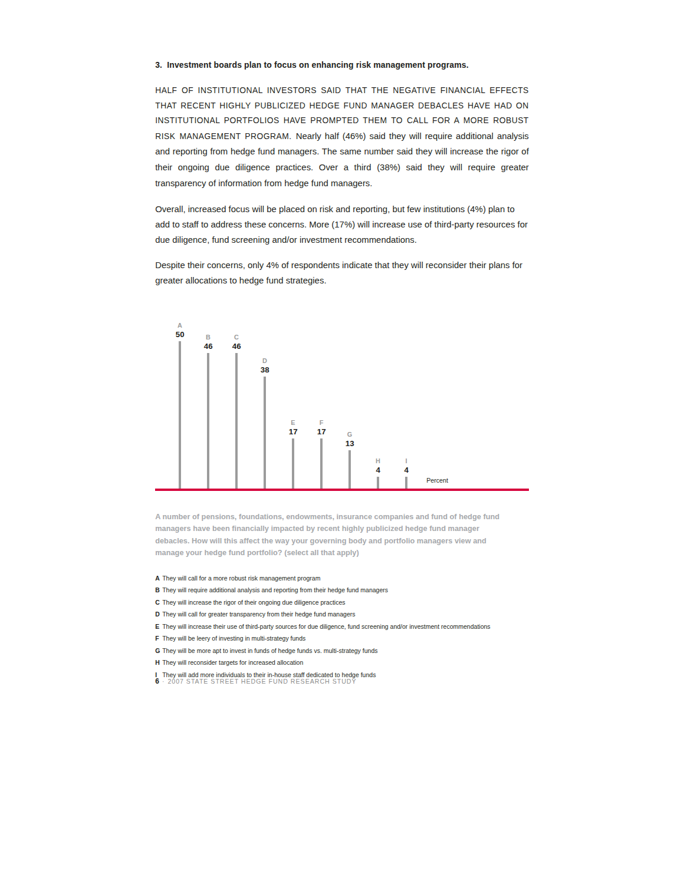3. Investment boards plan to focus on enhancing risk management programs.
Half of institutional investors said that the negative financial effects that recent highly publicized hedge fund manager debacles have had on institutional portfolios have prompted them to call for a more robust risk management program. Nearly half (46%) said they will require additional analysis and reporting from hedge fund managers. The same number said they will increase the rigor of their ongoing due diligence practices. Over a third (38%) said they will require greater transparency of information from hedge fund managers.
Overall, increased focus will be placed on risk and reporting, but few institutions (4%) plan to add to staff to address these concerns. More (17%) will increase use of third-party resources for due diligence, fund screening and/or investment recommendations.
Despite their concerns, only 4% of respondents indicate that they will reconsider their plans for greater allocations to hedge fund strategies.
A 50
B 46
C 46
D 38
E 17
F 17
G 13
H 4
I 4
Percent
A number of pensions, foundations, endowments, insurance companies and fund of hedge fund managers have been financially impacted by recent highly publicized hedge fund manager debacles. How will this affect the way your governing body and portfolio managers view and manage your hedge fund portfolio? (select all that apply)
AThey will call for a more robust risk management program
BThey will require additional analysis and reporting from their hedge fund managers
CThey will increase the rigor of their ongoing due diligence practices
DThey will call for greater transparency from their hedge fund managers
EThey will increase their use of third-party sources for due diligence, fund screening and/or investment recommendations
FThey will be leery of investing in multi-strategy funds
GThey will be more apt to invest in funds of hedge funds vs. multi-strategy funds
HThey will reconsider targets for increased allocation
IThey will add more individuals to their in-house staff dedicated to hedge funds
6·2007 State Street Hedge Fund Research Study